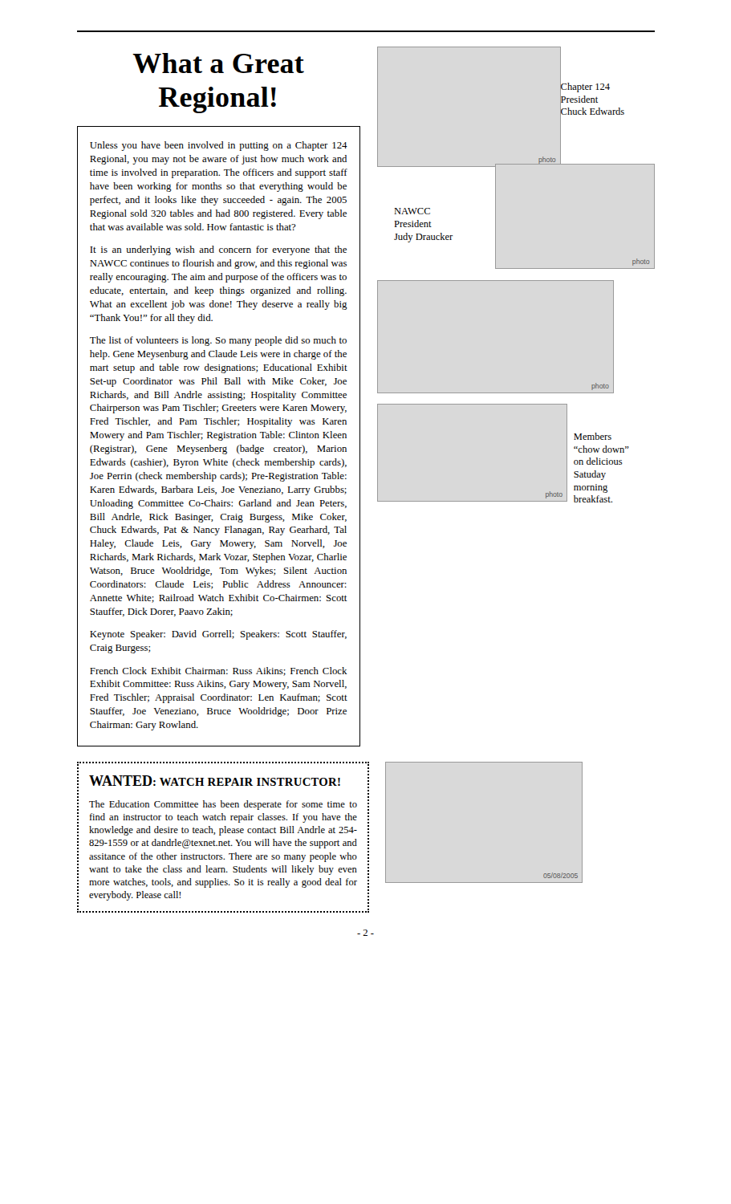What a Great Regional!
Unless you have been involved in putting on a Chapter 124 Regional, you may not be aware of just how much work and time is involved in preparation. The officers and support staff have been working for months so that everything would be perfect, and it looks like they succeeded - again. The 2005 Regional sold 320 tables and had 800 registered. Every table that was available was sold. How fantastic is that?
It is an underlying wish and concern for everyone that the NAWCC continues to flourish and grow, and this regional was really encouraging. The aim and purpose of the officers was to educate, entertain, and keep things organized and rolling. What an excellent job was done! They deserve a really big “Thank You!” for all they did.
The list of volunteers is long. So many people did so much to help. Gene Meysenburg and Claude Leis were in charge of the mart setup and table row designations; Educational Exhibit Set-up Coordinator was Phil Ball with Mike Coker, Joe Richards, and Bill Andrle assisting; Hospitality Committee Chairperson was Pam Tischler; Greeters were Karen Mowery, Fred Tischler, and Pam Tischler; Hospitality was Karen Mowery and Pam Tischler; Registration Table: Clinton Kleen (Registrar), Gene Meysenberg (badge creator), Marion Edwards (cashier), Byron White (check membership cards), Joe Perrin (check membership cards); Pre-Registration Table: Karen Edwards, Barbara Leis, Joe Veneziano, Larry Grubbs; Unloading Committee Co-Chairs: Garland and Jean Peters, Bill Andrle, Rick Basinger, Craig Burgess, Mike Coker, Chuck Edwards, Pat & Nancy Flanagan, Ray Gearhard, Tal Haley, Claude Leis, Gary Mowery, Sam Norvell, Joe Richards, Mark Richards, Mark Vozar, Stephen Vozar, Charlie Watson, Bruce Wooldridge, Tom Wykes; Silent Auction Coordinators: Claude Leis; Public Address Announcer: Annette White; Railroad Watch Exhibit Co-Chairmen: Scott Stauffer, Dick Dorer, Paavo Zakin;
Keynote Speaker: David Gorrell; Speakers: Scott Stauffer, Craig Burgess;
French Clock Exhibit Chairman: Russ Aikins; French Clock Exhibit Committee: Russ Aikins, Gary Mowery, Sam Norvell, Fred Tischler; Appraisal Coordinator: Len Kaufman; Scott Stauffer, Joe Veneziano, Bruce Wooldridge; Door Prize Chairman: Gary Rowland.
photo
Chapter 124
President
Chuck Edwards
NAWCC
President
Judy Draucker
photo
photo
photo
Members
“chow down”
on delicious
Satuday
morning
breakfast.
WANTED: WATCH REPAIR INSTRUCTOR!
The Education Committee has been desperate for some time to find an instructor to teach watch repair classes. If you have the knowledge and desire to teach, please contact Bill Andrle at 254-829-1559 or at dandrle@texnet.net. You will have the support and assitance of the other instructors. There are so many people who want to take the class and learn. Students will likely buy even more watches, tools, and supplies. So it is really a good deal for everybody. Please call!
05/08/2005
- 2 -